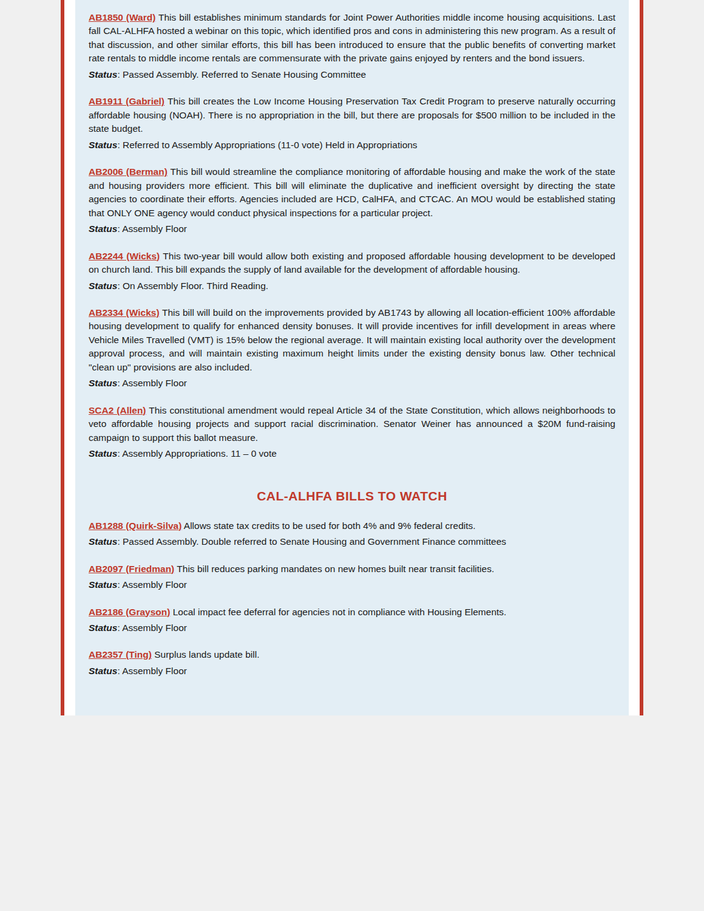AB1850 (Ward) This bill establishes minimum standards for Joint Power Authorities middle income housing acquisitions. Last fall CAL-ALHFA hosted a webinar on this topic, which identified pros and cons in administering this new program. As a result of that discussion, and other similar efforts, this bill has been introduced to ensure that the public benefits of converting market rate rentals to middle income rentals are commensurate with the private gains enjoyed by renters and the bond issuers.
Status: Passed Assembly. Referred to Senate Housing Committee
AB1911 (Gabriel) This bill creates the Low Income Housing Preservation Tax Credit Program to preserve naturally occurring affordable housing (NOAH). There is no appropriation in the bill, but there are proposals for $500 million to be included in the state budget.
Status: Referred to Assembly Appropriations (11-0 vote) Held in Appropriations
AB2006 (Berman) This bill would streamline the compliance monitoring of affordable housing and make the work of the state and housing providers more efficient. This bill will eliminate the duplicative and inefficient oversight by directing the state agencies to coordinate their efforts. Agencies included are HCD, CalHFA, and CTCAC. An MOU would be established stating that ONLY ONE agency would conduct physical inspections for a particular project.
Status: Assembly Floor
AB2244 (Wicks) This two-year bill would allow both existing and proposed affordable housing development to be developed on church land. This bill expands the supply of land available for the development of affordable housing.
Status: On Assembly Floor. Third Reading.
AB2334 (Wicks) This bill will build on the improvements provided by AB1743 by allowing all location-efficient 100% affordable housing development to qualify for enhanced density bonuses. It will provide incentives for infill development in areas where Vehicle Miles Travelled (VMT) is 15% below the regional average. It will maintain existing local authority over the development approval process, and will maintain existing maximum height limits under the existing density bonus law. Other technical "clean up" provisions are also included.
Status: Assembly Floor
SCA2 (Allen) This constitutional amendment would repeal Article 34 of the State Constitution, which allows neighborhoods to veto affordable housing projects and support racial discrimination. Senator Weiner has announced a $20M fund-raising campaign to support this ballot measure.
Status: Assembly Appropriations. 11 – 0 vote
CAL-ALHFA BILLS TO WATCH
AB1288 (Quirk-Silva) Allows state tax credits to be used for both 4% and 9% federal credits.
Status: Passed Assembly. Double referred to Senate Housing and Government Finance committees
AB2097 (Friedman) This bill reduces parking mandates on new homes built near transit facilities.
Status: Assembly Floor
AB2186 (Grayson) Local impact fee deferral for agencies not in compliance with Housing Elements.
Status: Assembly Floor
AB2357 (Ting) Surplus lands update bill.
Status: Assembly Floor